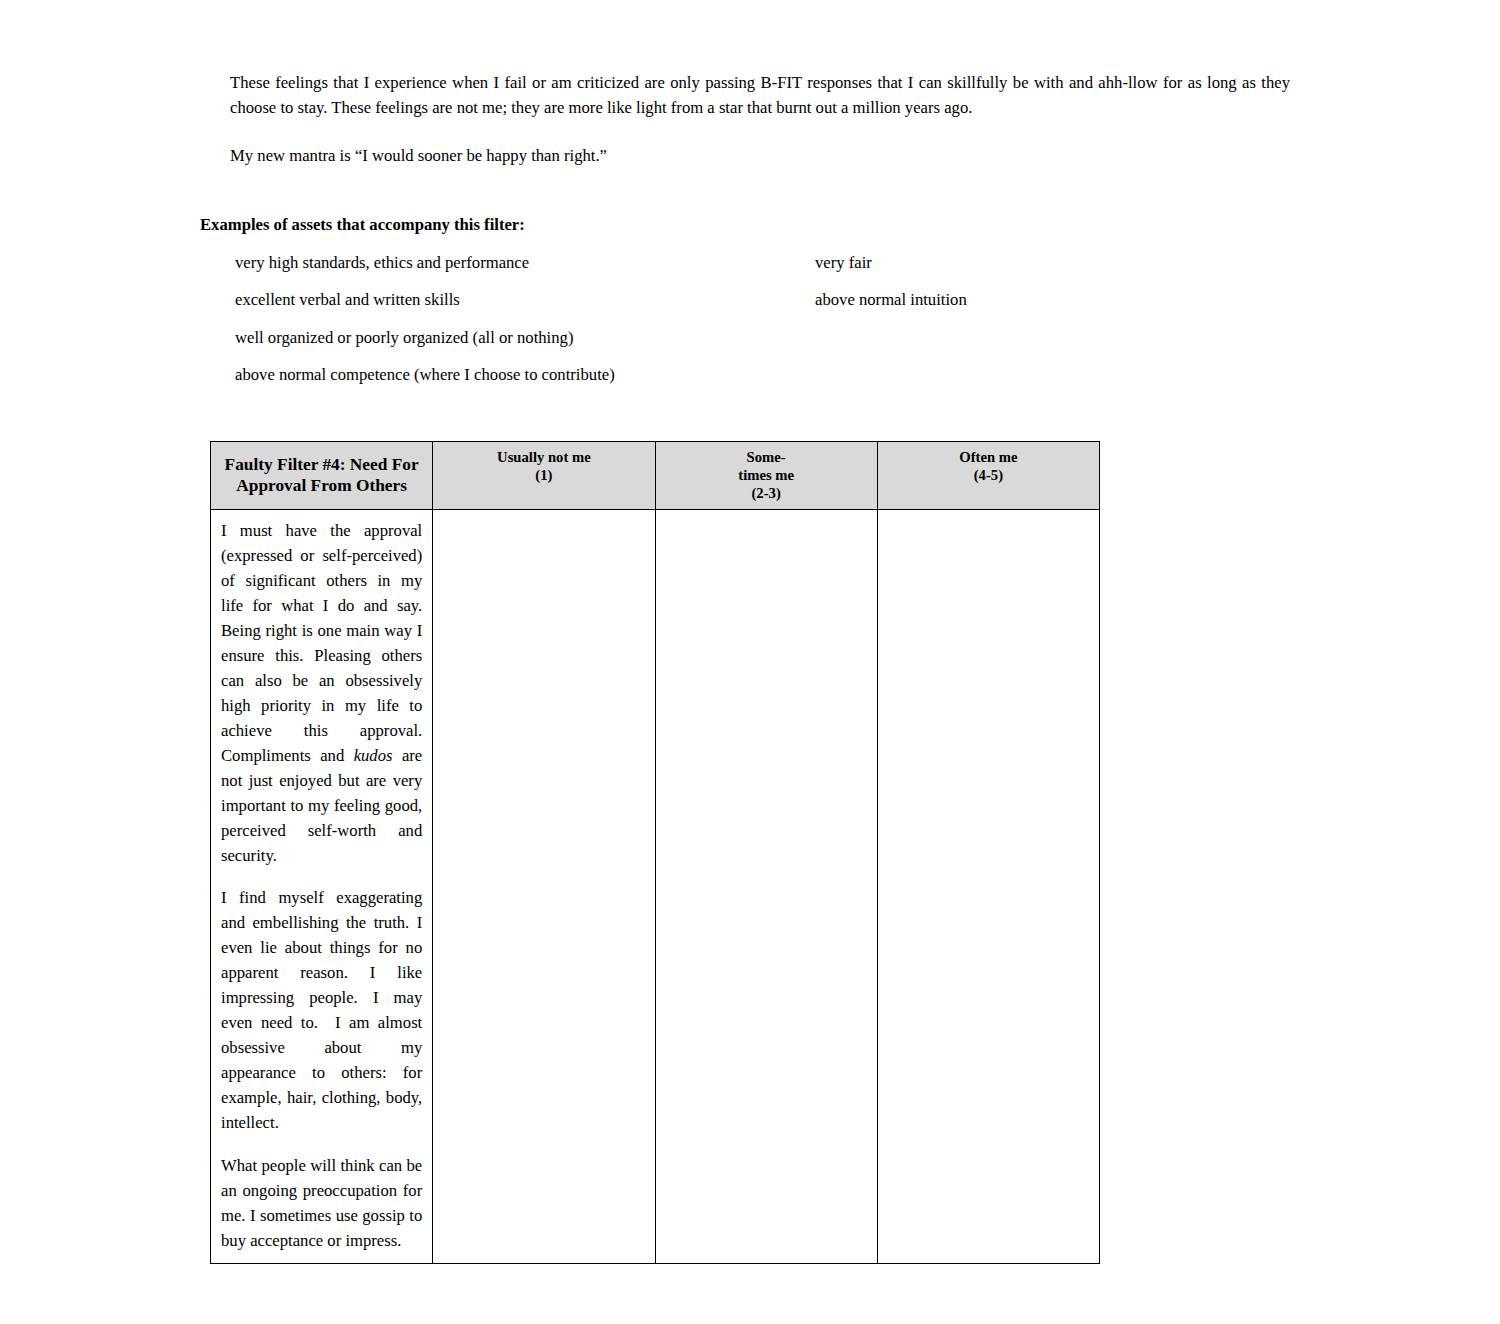These feelings that I experience when I fail or am criticized are only passing B-FIT responses that I can skillfully be with and ahh-llow for as long as they choose to stay. These feelings are not me; they are more like light from a star that burnt out a million years ago.
My new mantra is “I would sooner be happy than right.”
Examples of assets that accompany this filter:
very high standards, ethics and performance
very fair
excellent verbal and written skills
above normal intuition
well organized or poorly organized (all or nothing)
above normal competence (where I choose to contribute)
| Faulty Filter #4: Need For Approval From Others | Usually not me (1) | Some- times me (2-3) | Often me (4-5) |
| --- | --- | --- | --- |
| I must have the approval (expressed or self-perceived) of significant others in my life for what I do and say. Being right is one main way I ensure this. Pleasing others can also be an obsessively high priority in my life to achieve this approval. Compliments and kudos are not just enjoyed but are very important to my feeling good, perceived self-worth and security. I find myself exaggerating and embellishing the truth. I even lie about things for no apparent reason. I like impressing people. I may even need to. I am almost obsessive about my appearance to others: for example, hair, clothing, body, intellect. What people will think can be an ongoing preoccupation for me. I sometimes use gossip to buy acceptance or impress. | | | |